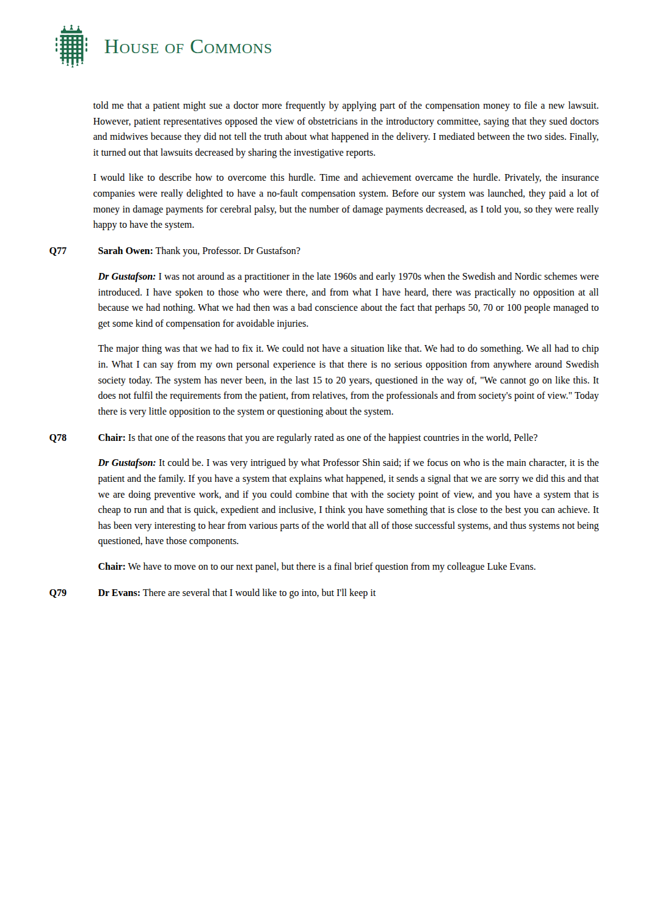House of Commons
told me that a patient might sue a doctor more frequently by applying part of the compensation money to file a new lawsuit. However, patient representatives opposed the view of obstetricians in the introductory committee, saying that they sued doctors and midwives because they did not tell the truth about what happened in the delivery. I mediated between the two sides. Finally, it turned out that lawsuits decreased by sharing the investigative reports.
I would like to describe how to overcome this hurdle. Time and achievement overcame the hurdle. Privately, the insurance companies were really delighted to have a no-fault compensation system. Before our system was launched, they paid a lot of money in damage payments for cerebral palsy, but the number of damage payments decreased, as I told you, so they were really happy to have the system.
Q77
Sarah Owen: Thank you, Professor. Dr Gustafson?
Dr Gustafson: I was not around as a practitioner in the late 1960s and early 1970s when the Swedish and Nordic schemes were introduced. I have spoken to those who were there, and from what I have heard, there was practically no opposition at all because we had nothing. What we had then was a bad conscience about the fact that perhaps 50, 70 or 100 people managed to get some kind of compensation for avoidable injuries.
The major thing was that we had to fix it. We could not have a situation like that. We had to do something. We all had to chip in. What I can say from my own personal experience is that there is no serious opposition from anywhere around Swedish society today. The system has never been, in the last 15 to 20 years, questioned in the way of, "We cannot go on like this. It does not fulfil the requirements from the patient, from relatives, from the professionals and from society's point of view." Today there is very little opposition to the system or questioning about the system.
Q78
Chair: Is that one of the reasons that you are regularly rated as one of the happiest countries in the world, Pelle?
Dr Gustafson: It could be. I was very intrigued by what Professor Shin said; if we focus on who is the main character, it is the patient and the family. If you have a system that explains what happened, it sends a signal that we are sorry we did this and that we are doing preventive work, and if you could combine that with the society point of view, and you have a system that is cheap to run and that is quick, expedient and inclusive, I think you have something that is close to the best you can achieve. It has been very interesting to hear from various parts of the world that all of those successful systems, and thus systems not being questioned, have those components.
Chair: We have to move on to our next panel, but there is a final brief question from my colleague Luke Evans.
Q79
Dr Evans: There are several that I would like to go into, but I'll keep it